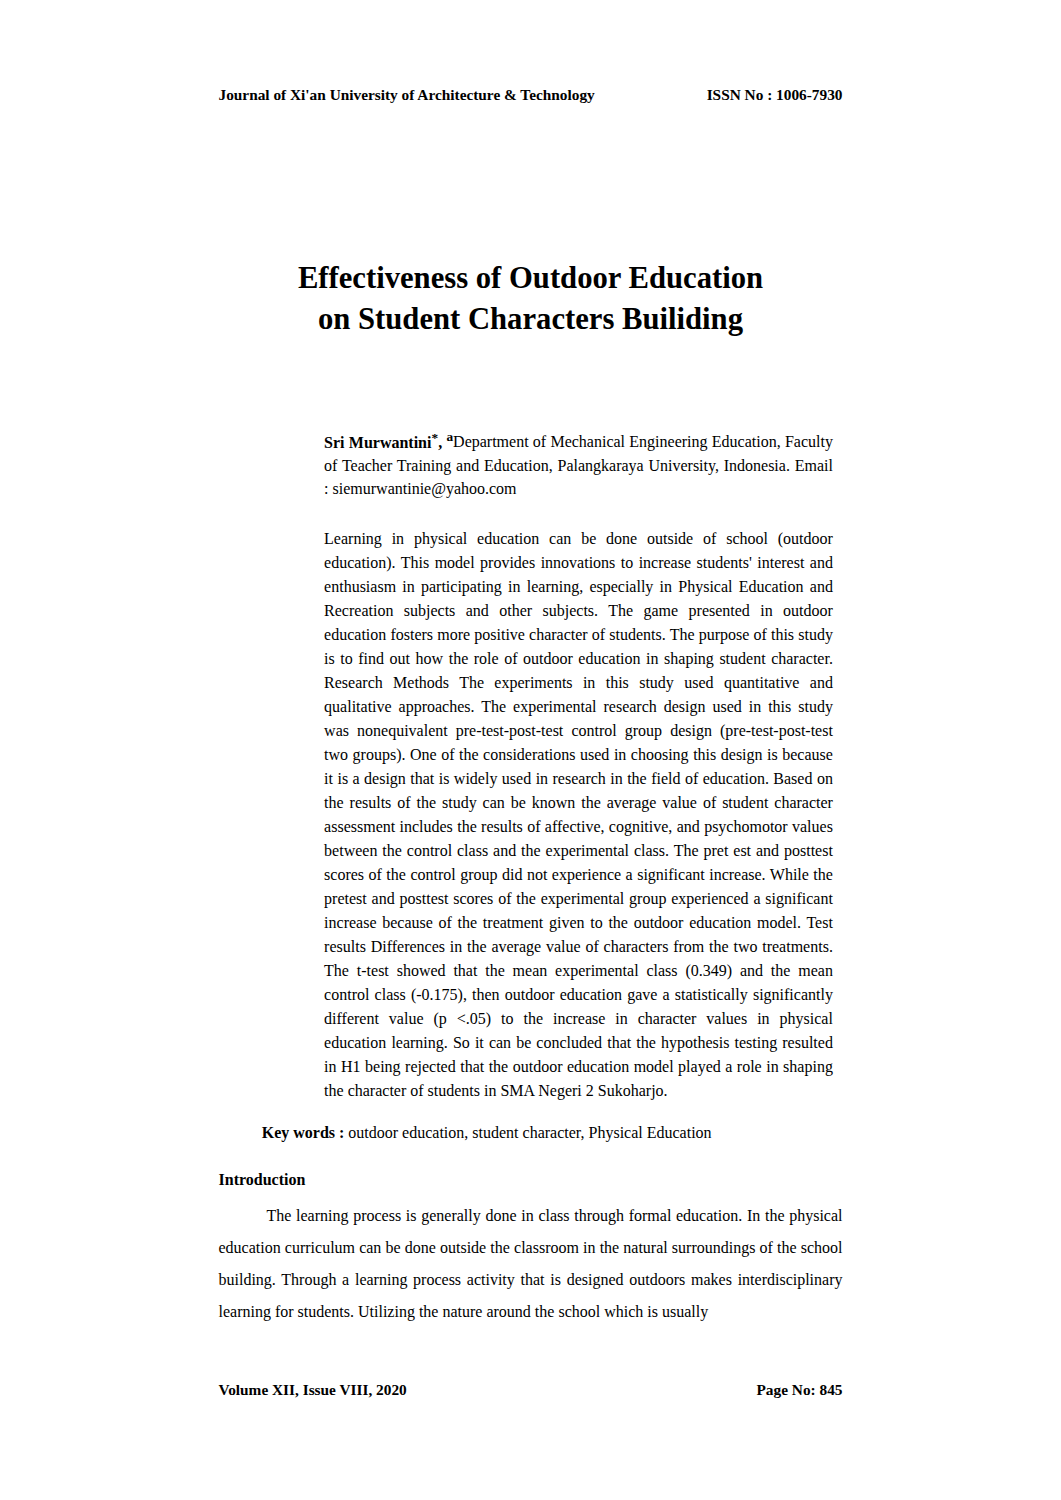Journal of Xi'an University of Architecture & Technology ISSN No : 1006-7930
Effectiveness of Outdoor Education
on Student Characters Builiding
Sri Murwantini*, aDepartment of Mechanical Engineering Education, Faculty of Teacher Training and Education, Palangkaraya University, Indonesia. Email : siemurwantinie@yahoo.com
Learning in physical education can be done outside of school (outdoor education). This model provides innovations to increase students' interest and enthusiasm in participating in learning, especially in Physical Education and Recreation subjects and other subjects. The game presented in outdoor education fosters more positive character of students. The purpose of this study is to find out how the role of outdoor education in shaping student character. Research Methods The experiments in this study used quantitative and qualitative approaches. The experimental research design used in this study was nonequivalent pre-test-post-test control group design (pre-test-post-test two groups). One of the considerations used in choosing this design is because it is a design that is widely used in research in the field of education. Based on the results of the study can be known the average value of student character assessment includes the results of affective, cognitive, and psychomotor values between the control class and the experimental class. The pret est and posttest scores of the control group did not experience a significant increase. While the pretest and posttest scores of the experimental group experienced a significant increase because of the treatment given to the outdoor education model. Test results Differences in the average value of characters from the two treatments. The t-test showed that the mean experimental class (0.349) and the mean control class (-0.175), then outdoor education gave a statistically significantly different value (p <.05) to the increase in character values in physical education learning. So it can be concluded that the hypothesis testing resulted in H1 being rejected that the outdoor education model played a role in shaping the character of students in SMA Negeri 2 Sukoharjo.
Key words : outdoor education, student character, Physical Education
Introduction
The learning process is generally done in class through formal education. In the physical education curriculum can be done outside the classroom in the natural surroundings of the school building. Through a learning process activity that is designed outdoors makes interdisciplinary learning for students. Utilizing the nature around the school which is usually
Volume XII, Issue VIII, 2020 Page No: 845